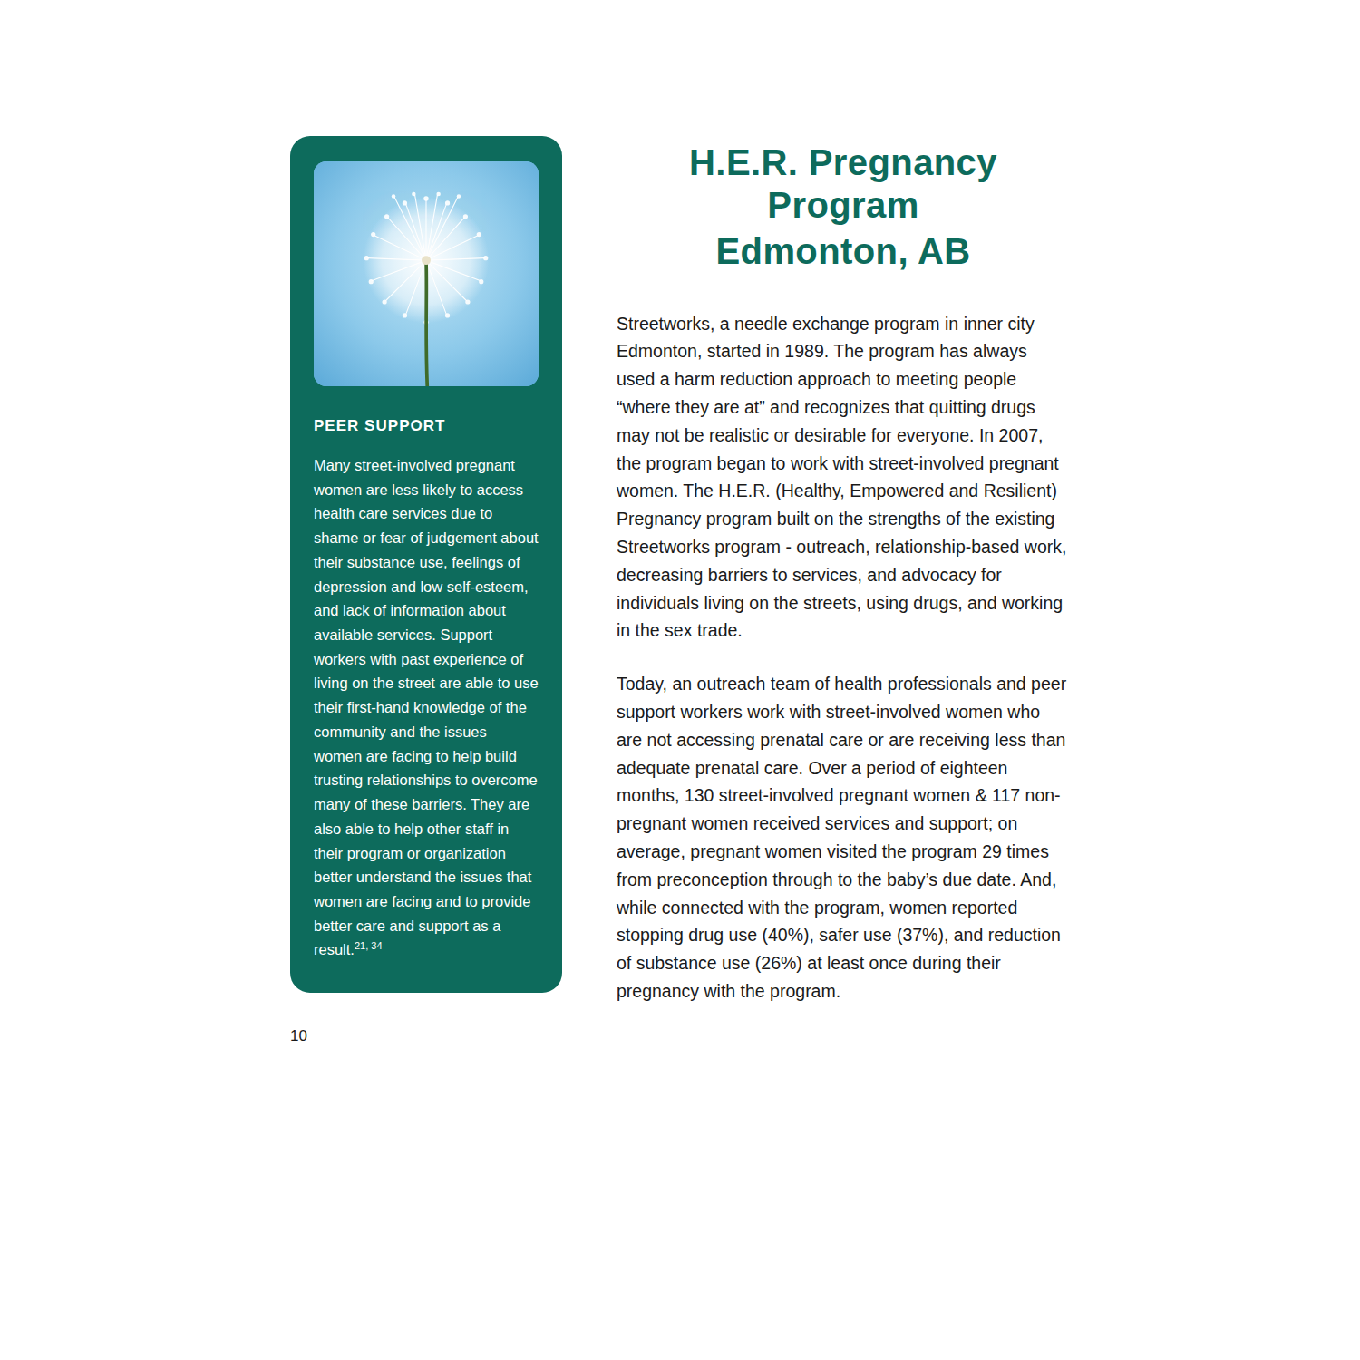Peer Support
Many street-involved pregnant women are less likely to access health care services due to shame or fear of judgement about their substance use, feelings of depression and low self-esteem, and lack of information about available services. Support workers with past experience of living on the street are able to use their first-hand knowledge of the community and the issues women are facing to help build trusting relationships to overcome many of these barriers. They are also able to help other staff in their program or organization better understand the issues that women are facing and to provide better care and support as a result.21, 34
H.E.R. Pregnancy Program Edmonton, AB
Streetworks, a needle exchange program in inner city Edmonton, started in 1989. The program has always used a harm reduction approach to meeting people “where they are at” and recognizes that quitting drugs may not be realistic or desirable for everyone. In 2007, the program began to work with street-involved pregnant women. The H.E.R. (Healthy, Empowered and Resilient) Pregnancy program built on the strengths of the existing Streetworks program - outreach, relationship-based work, decreasing barriers to services, and advocacy for individuals living on the streets, using drugs, and working in the sex trade.
Today, an outreach team of health professionals and peer support workers work with street-involved women who are not accessing prenatal care or are receiving less than adequate prenatal care. Over a period of eighteen months, 130 street-involved pregnant women & 117 non-pregnant women received services and support; on average, pregnant women visited the program 29 times from preconception through to the baby’s due date. And, while connected with the program, women reported stopping drug use (40%), safer use (37%), and reduction of substance use (26%) at least once during their pregnancy with the program.
10